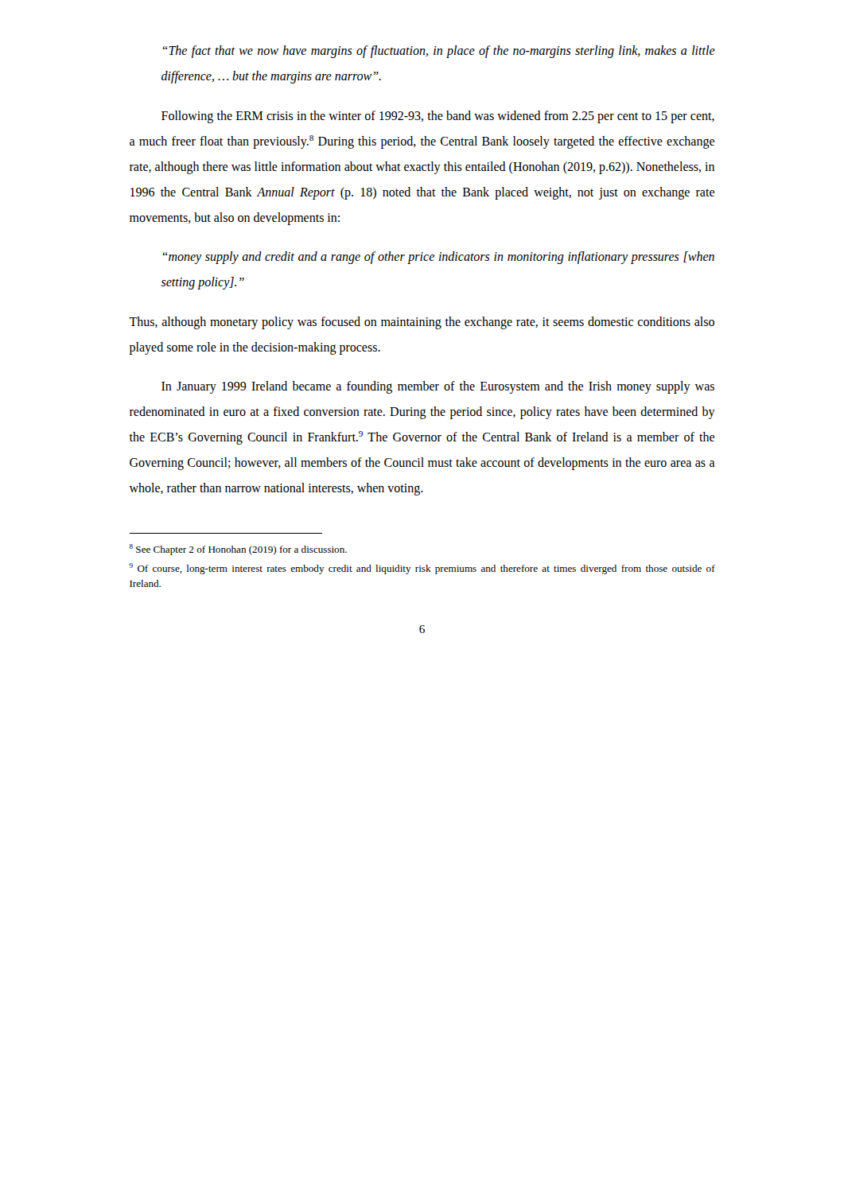“The fact that we now have margins of fluctuation, in place of the no-margins sterling link, makes a little difference, … but the margins are narrow”.
Following the ERM crisis in the winter of 1992-93, the band was widened from 2.25 per cent to 15 per cent, a much freer float than previously.8 During this period, the Central Bank loosely targeted the effective exchange rate, although there was little information about what exactly this entailed (Honohan (2019, p.62)). Nonetheless, in 1996 the Central Bank Annual Report (p. 18) noted that the Bank placed weight, not just on exchange rate movements, but also on developments in:
“money supply and credit and a range of other price indicators in monitoring inflationary pressures [when setting policy].”
Thus, although monetary policy was focused on maintaining the exchange rate, it seems domestic conditions also played some role in the decision-making process.
In January 1999 Ireland became a founding member of the Eurosystem and the Irish money supply was redenominated in euro at a fixed conversion rate. During the period since, policy rates have been determined by the ECB’s Governing Council in Frankfurt.9 The Governor of the Central Bank of Ireland is a member of the Governing Council; however, all members of the Council must take account of developments in the euro area as a whole, rather than narrow national interests, when voting.
8 See Chapter 2 of Honohan (2019) for a discussion.
9 Of course, long-term interest rates embody credit and liquidity risk premiums and therefore at times diverged from those outside of Ireland.
6